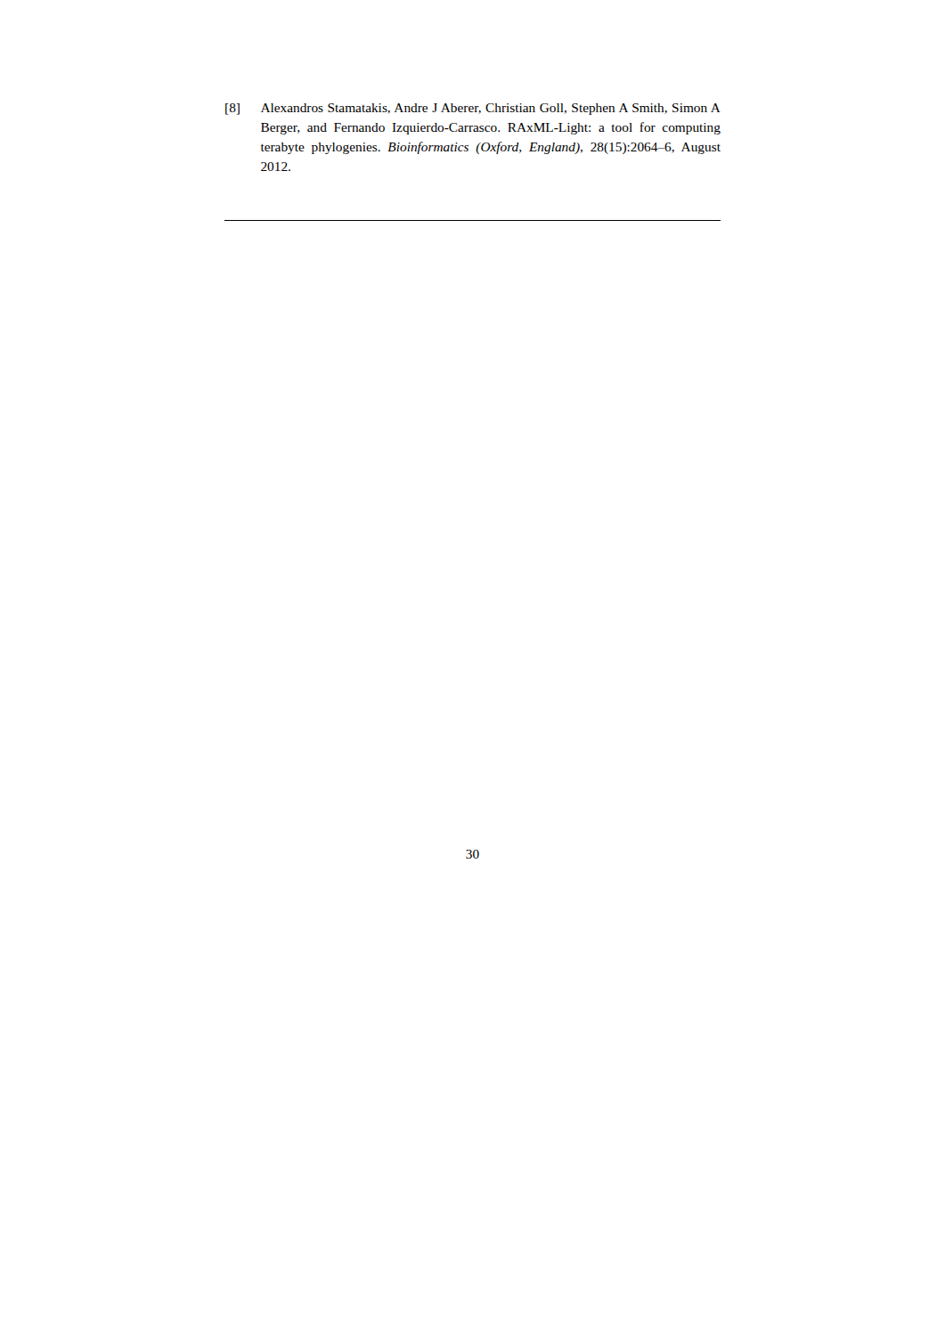[8]
Alexandros Stamatakis, Andre J Aberer, Christian Goll, Stephen A Smith, Simon A Berger, and Fernando Izquierdo-Carrasco. RAxML-Light: a tool for computing terabyte phylogenies. Bioinformatics (Oxford, England), 28(15):2064–6, August 2012.
30